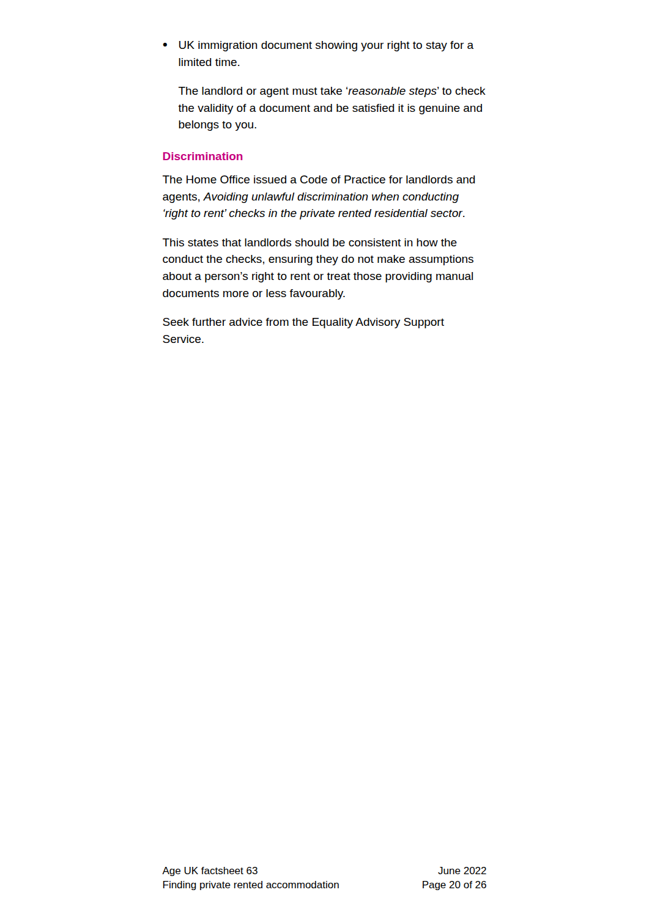UK immigration document showing your right to stay for a limited time.
The landlord or agent must take ‘reasonable steps’ to check the validity of a document and be satisfied it is genuine and belongs to you.
Discrimination
The Home Office issued a Code of Practice for landlords and agents, Avoiding unlawful discrimination when conducting ‘right to rent’ checks in the private rented residential sector.
This states that landlords should be consistent in how the conduct the checks, ensuring they do not make assumptions about a person’s right to rent or treat those providing manual documents more or less favourably.
Seek further advice from the Equality Advisory Support Service.
Age UK factsheet 63
Finding private rented accommodation
June 2022
Page 20 of 26